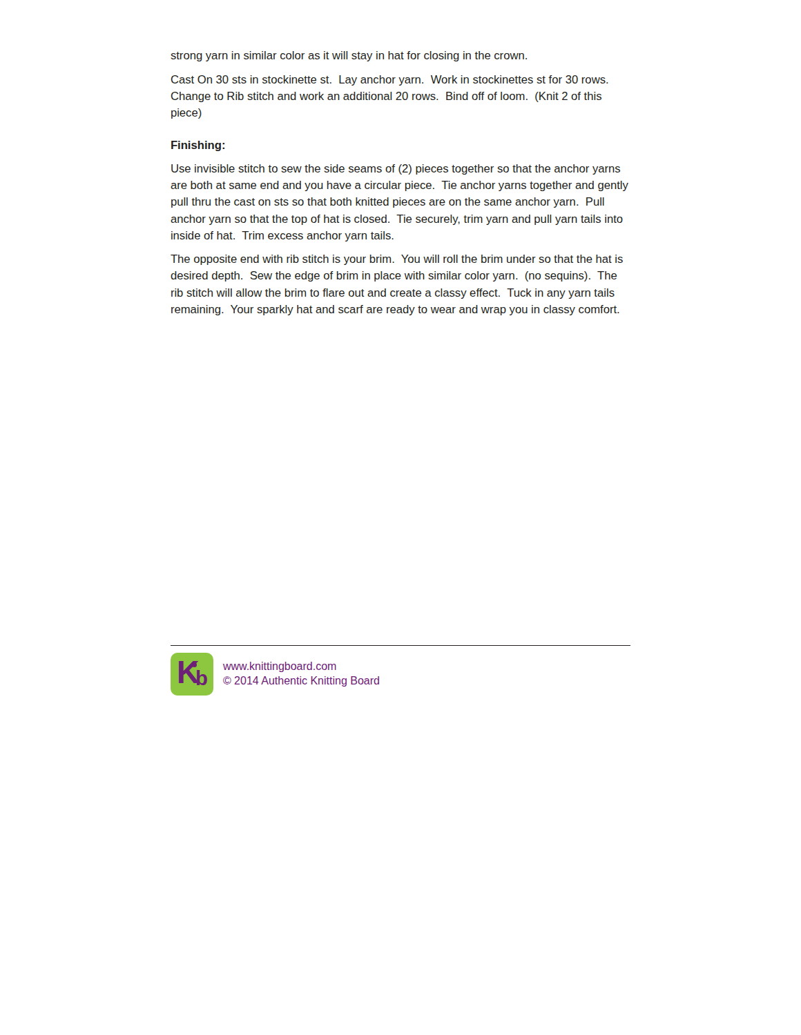strong yarn in similar color as it will stay in hat for closing in the crown.
Cast On 30 sts in stockinette st. Lay anchor yarn. Work in stockinettes st for 30 rows. Change to Rib stitch and work an additional 20 rows. Bind off of loom. (Knit 2 of this piece)
Finishing:
Use invisible stitch to sew the side seams of (2) pieces together so that the anchor yarns are both at same end and you have a circular piece. Tie anchor yarns together and gently pull thru the cast on sts so that both knitted pieces are on the same anchor yarn. Pull anchor yarn so that the top of hat is closed. Tie securely, trim yarn and pull yarn tails into inside of hat. Trim excess anchor yarn tails.
The opposite end with rib stitch is your brim. You will roll the brim under so that the hat is desired depth. Sew the edge of brim in place with similar color yarn. (no sequins). The rib stitch will allow the brim to flare out and create a classy effect. Tuck in any yarn tails remaining. Your sparkly hat and scarf are ready to wear and wrap you in classy comfort.
K b
www.knittingboard.com
© 2014 Authentic Knitting Board